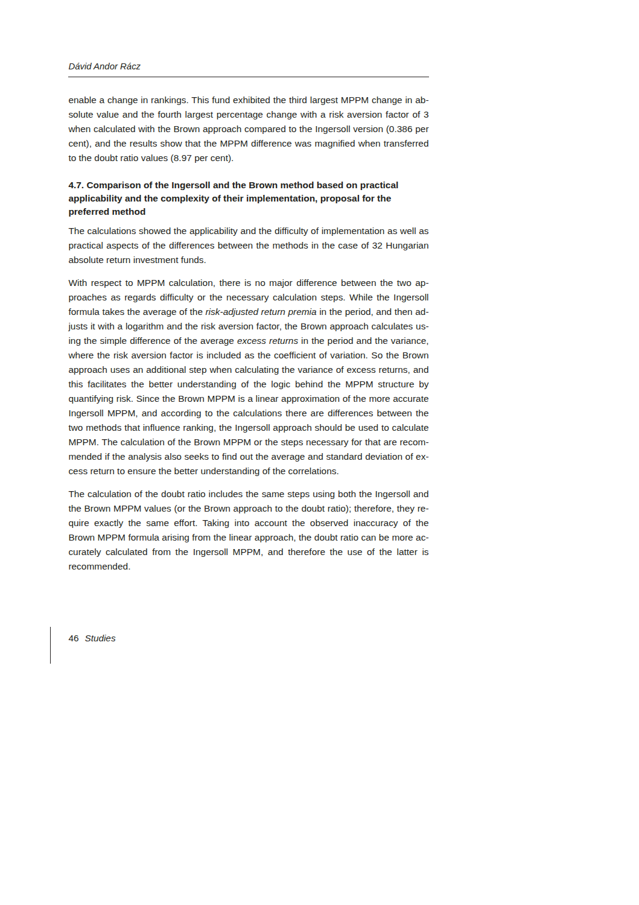Dávid Andor Rácz
enable a change in rankings. This fund exhibited the third largest MPPM change in absolute value and the fourth largest percentage change with a risk aversion factor of 3 when calculated with the Brown approach compared to the Ingersoll version (0.386 per cent), and the results show that the MPPM difference was magnified when transferred to the doubt ratio values (8.97 per cent).
4.7. Comparison of the Ingersoll and the Brown method based on practical applicability and the complexity of their implementation, proposal for the preferred method
The calculations showed the applicability and the difficulty of implementation as well as practical aspects of the differences between the methods in the case of 32 Hungarian absolute return investment funds.
With respect to MPPM calculation, there is no major difference between the two approaches as regards difficulty or the necessary calculation steps. While the Ingersoll formula takes the average of the risk-adjusted return premia in the period, and then adjusts it with a logarithm and the risk aversion factor, the Brown approach calculates using the simple difference of the average excess returns in the period and the variance, where the risk aversion factor is included as the coefficient of variation. So the Brown approach uses an additional step when calculating the variance of excess returns, and this facilitates the better understanding of the logic behind the MPPM structure by quantifying risk. Since the Brown MPPM is a linear approximation of the more accurate Ingersoll MPPM, and according to the calculations there are differences between the two methods that influence ranking, the Ingersoll approach should be used to calculate MPPM. The calculation of the Brown MPPM or the steps necessary for that are recommended if the analysis also seeks to find out the average and standard deviation of excess return to ensure the better understanding of the correlations.
The calculation of the doubt ratio includes the same steps using both the Ingersoll and the Brown MPPM values (or the Brown approach to the doubt ratio); therefore, they require exactly the same effort. Taking into account the observed inaccuracy of the Brown MPPM formula arising from the linear approach, the doubt ratio can be more accurately calculated from the Ingersoll MPPM, and therefore the use of the latter is recommended.
46 Studies